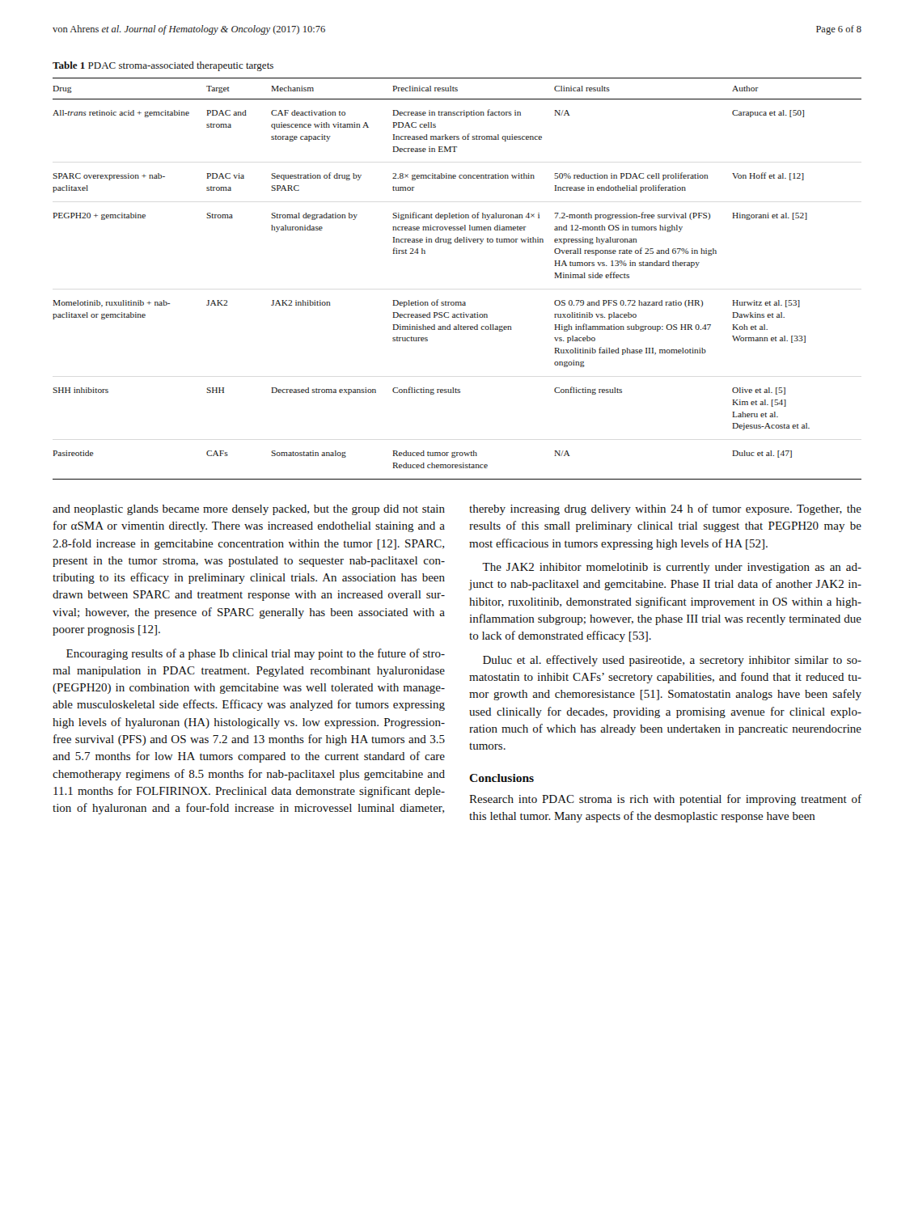von Ahrens et al. Journal of Hematology & Oncology (2017) 10:76 Page 6 of 8
Table 1 PDAC stroma-associated therapeutic targets
| Drug | Target | Mechanism | Preclinical results | Clinical results | Author |
| --- | --- | --- | --- | --- | --- |
| All- trans retinoic acid + gemcitabine | PDAC and stroma | CAF deactivation to quiescence with vitamin A storage capacity | Decrease in transcription factors in PDAC cells Increased markers of stromal quiescence Decrease in EMT | N/A | Carapuca et al. [50] |
| SPARC overexpression + nab-paclitaxel | PDAC via stroma | Sequestration of drug by SPARC | 2.8× gemcitabine concentration within tumor | 50% reduction in PDAC cell proliferation Increase in endothelial proliferation | Von Hoff et al. [12] |
| PEGPH20 + gemcitabine | Stroma | Stromal degradation by hyaluronidase | Significant depletion of hyaluronan 4× i ncrease microvessel lumen diameter Increase in drug delivery to tumor within first 24 h | 7.2-month progression-free survival (PFS) and 12-month OS in tumors highly expressing hyaluronan Overall response rate of 25 and 67% in high HA tumors vs. 13% in standard therapy Minimal side effects | Hingorani et al. [52] |
| Momelotinib, ruxulitinib + nab-paclitaxel or gemcitabine | JAK2 | JAK2 inhibition | Depletion of stroma Decreased PSC activation Diminished and altered collagen structures | OS 0.79 and PFS 0.72 hazard ratio (HR) ruxolitinib vs. placebo High inflammation subgroup: OS HR 0.47 vs. placebo Ruxolitinib failed phase III, momelotinib ongoing | Hurwitz et al. [53] Dawkins et al. Koh et al. Wormann et al. [33] |
| SHH inhibitors | SHH | Decreased stroma expansion | Conflicting results | Conflicting results | Olive et al. [5] Kim et al. [54] Laheru et al. Dejesus-Acosta et al. |
| Pasireotide | CAFs | Somatostatin analog | Reduced tumor growth Reduced chemoresistance | N/A | Duluc et al. [47] |
and neoplastic glands became more densely packed, but the group did not stain for αSMA or vimentin directly. There was increased endothelial staining and a 2.8-fold increase in gemcitabine concentration within the tumor [12]. SPARC, present in the tumor stroma, was postulated to sequester nab-paclitaxel contributing to its efficacy in preliminary clinical trials. An association has been drawn between SPARC and treatment response with an increased overall survival; however, the presence of SPARC generally has been associated with a poorer prognosis [12].
Encouraging results of a phase Ib clinical trial may point to the future of stromal manipulation in PDAC treatment. Pegylated recombinant hyaluronidase (PEGPH20) in combination with gemcitabine was well tolerated with manageable musculoskeletal side effects. Efficacy was analyzed for tumors expressing high levels of hyaluronan (HA) histologically vs. low expression. Progression-free survival (PFS) and OS was 7.2 and 13 months for high HA tumors and 3.5 and 5.7 months for low HA tumors compared to the current standard of care chemotherapy regimens of 8.5 months for nab-paclitaxel plus gemcitabine and 11.1 months for FOLFIRINOX. Preclinical data demonstrate significant depletion of hyaluronan and a four-fold increase in microvessel luminal diameter, thereby increasing drug delivery within 24 h of tumor exposure. Together, the results of this small preliminary clinical trial suggest that PEGPH20 may be most efficacious in tumors expressing high levels of HA [52].
The JAK2 inhibitor momelotinib is currently under investigation as an adjunct to nab-paclitaxel and gemcitabine. Phase II trial data of another JAK2 inhibitor, ruxolitinib, demonstrated significant improvement in OS within a high-inflammation subgroup; however, the phase III trial was recently terminated due to lack of demonstrated efficacy [53].
Duluc et al. effectively used pasireotide, a secretory inhibitor similar to somatostatin to inhibit CAFs’ secretory capabilities, and found that it reduced tumor growth and chemoresistance [51]. Somatostatin analogs have been safely used clinically for decades, providing a promising avenue for clinical exploration much of which has already been undertaken in pancreatic neurendocrine tumors.
Conclusions
Research into PDAC stroma is rich with potential for improving treatment of this lethal tumor. Many aspects of the desmoplastic response have been